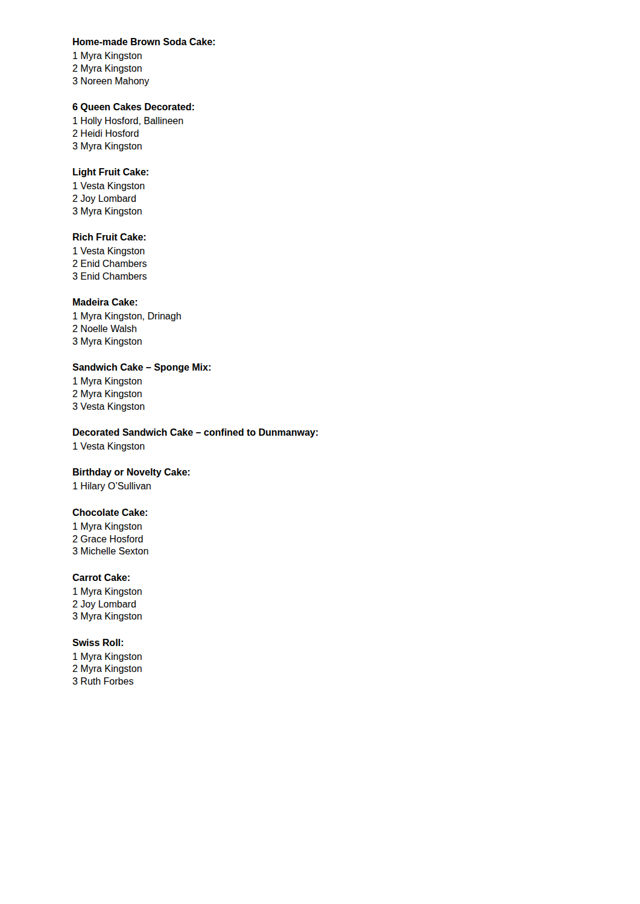Home-made Brown Soda Cake:
1 Myra Kingston
2 Myra Kingston
3 Noreen Mahony
6 Queen Cakes Decorated:
1 Holly Hosford, Ballineen
2 Heidi Hosford
3 Myra Kingston
Light Fruit Cake:
1 Vesta Kingston
2 Joy Lombard
3 Myra Kingston
Rich Fruit Cake:
1 Vesta Kingston
2 Enid Chambers
3 Enid Chambers
Madeira Cake:
1 Myra Kingston, Drinagh
2 Noelle Walsh
3 Myra Kingston
Sandwich Cake – Sponge Mix:
1 Myra Kingston
2 Myra Kingston
3 Vesta Kingston
Decorated Sandwich Cake – confined to Dunmanway:
1 Vesta Kingston
Birthday or Novelty Cake:
1 Hilary O’Sullivan
Chocolate Cake:
1 Myra Kingston
2 Grace Hosford
3 Michelle Sexton
Carrot Cake:
1 Myra Kingston
2 Joy Lombard
3 Myra Kingston
Swiss Roll:
1 Myra Kingston
2 Myra Kingston
3 Ruth Forbes